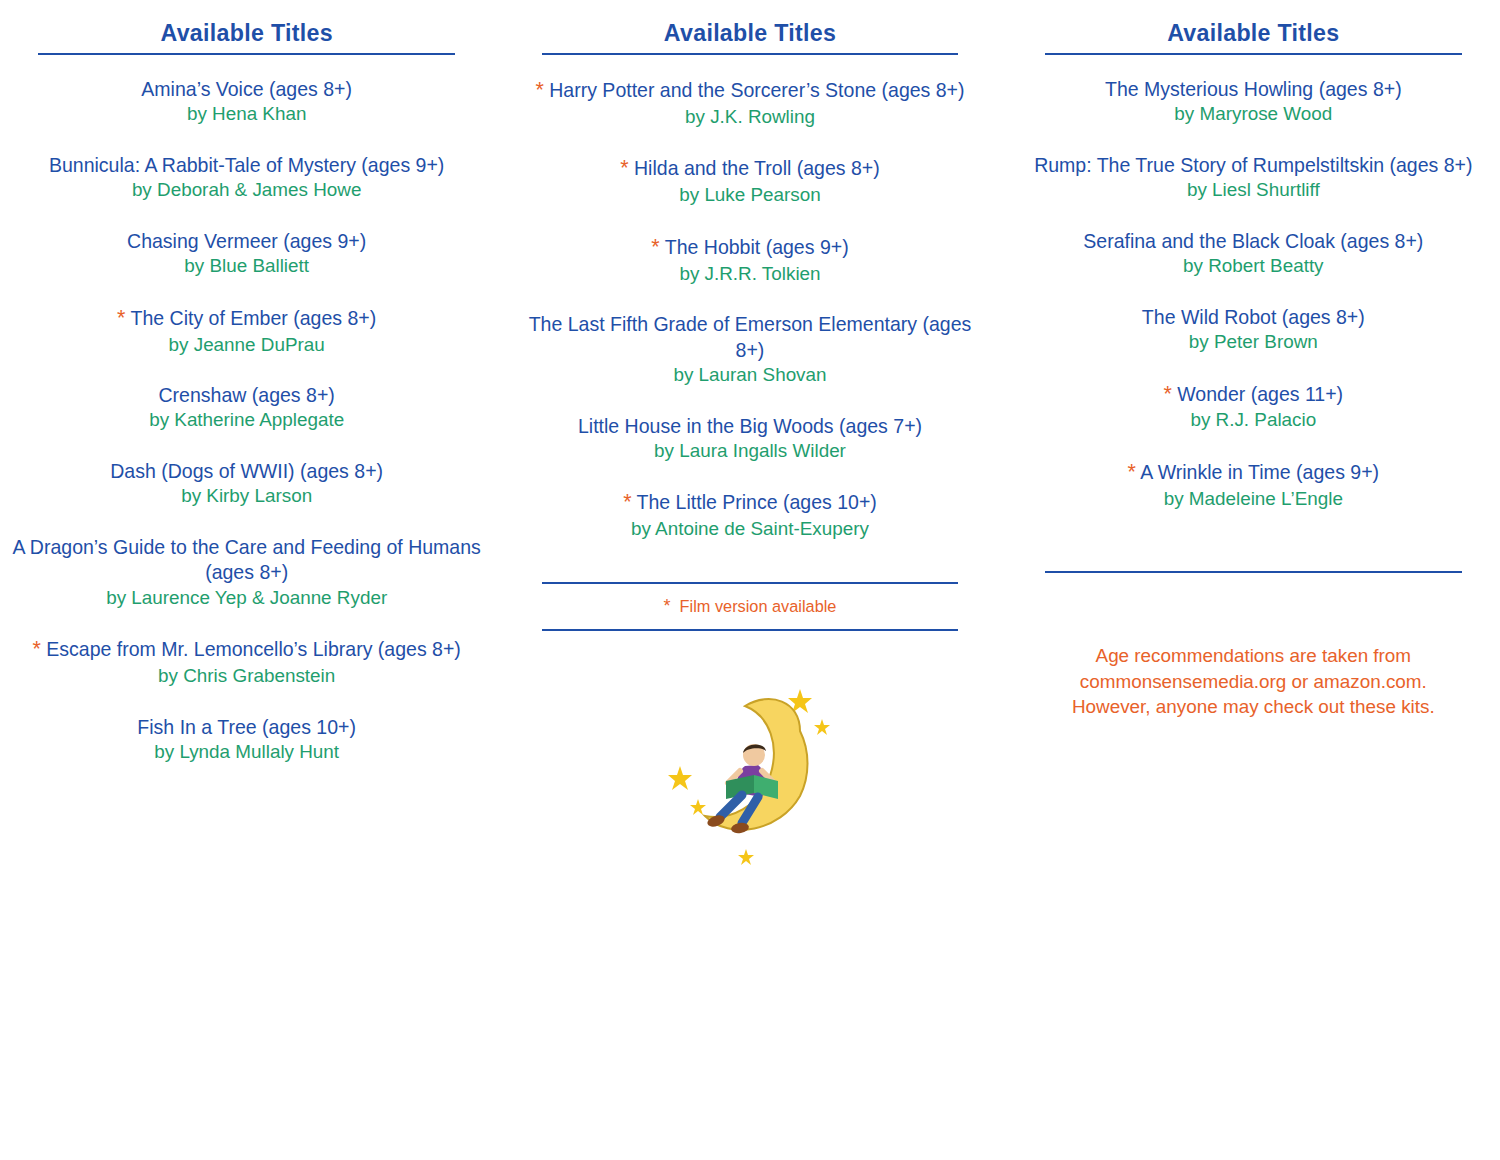Available Titles
Amina’s Voice (ages 8+) by Hena Khan
Bunnicula: A Rabbit-Tale of Mystery (ages 9+) by Deborah & James Howe
Chasing Vermeer (ages 9+) by Blue Balliett
* The City of Ember (ages 8+) by Jeanne DuPrau
Crenshaw (ages 8+) by Katherine Applegate
Dash (Dogs of WWII) (ages 8+) by Kirby Larson
A Dragon’s Guide to the Care and Feeding of Humans (ages 8+) by Laurence Yep & Joanne Ryder
* Escape from Mr. Lemoncello’s Library (ages 8+) by Chris Grabenstein
Fish In a Tree (ages 10+) by Lynda Mullaly Hunt
Available Titles
* Harry Potter and the Sorcerer’s Stone (ages 8+) by J.K. Rowling
* Hilda and the Troll (ages 8+) by Luke Pearson
* The Hobbit (ages 9+) by J.R.R. Tolkien
The Last Fifth Grade of Emerson Elementary (ages 8+) by Lauran Shovan
Little House in the Big Woods (ages 7+) by Laura Ingalls Wilder
* The Little Prince (ages 10+) by Antoine de Saint-Exupery
* Film version available
Available Titles
The Mysterious Howling (ages 8+) by Maryrose Wood
Rump: The True Story of Rumpelstiltskin (ages 8+) by Liesl Shurtliff
Serafina and the Black Cloak (ages 8+) by Robert Beatty
The Wild Robot (ages 8+) by Peter Brown
* Wonder (ages 11+) by R.J. Palacio
* A Wrinkle in Time (ages 9+) by Madeleine L’Engle
Age recommendations are taken from commonsensemedia.org or amazon.com.
However, anyone may check out these kits.